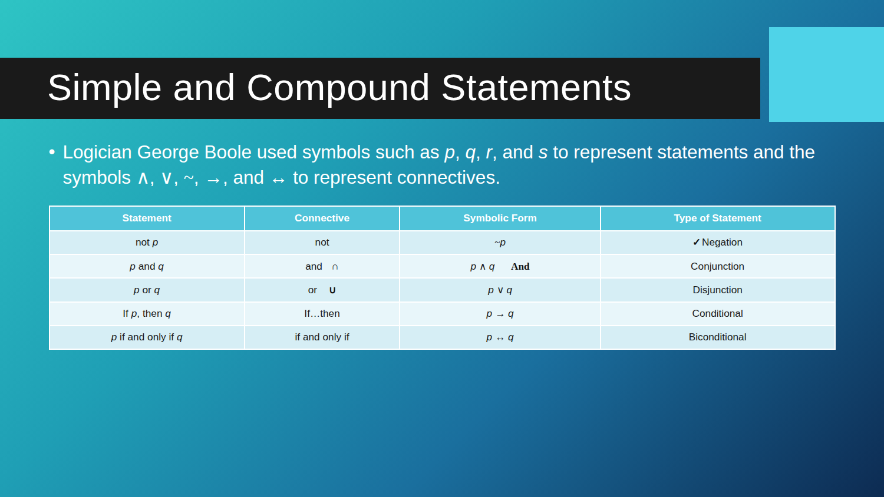Simple and Compound Statements
Logician George Boole used symbols such as p, q, r, and s to represent statements and the symbols ∧, ∨, ~, →, and ↔ to represent connectives.
| Statement | Connective | Symbolic Form | Type of Statement |
| --- | --- | --- | --- |
| not p | not | ~ p | ✓ Negation |
| p and q | and ∩ | p ∧ q And | Conjunction |
| p or q | or ∪ | p ∨ q | Disjunction |
| If p , then q | If…then | p → q | Conditional |
| p if and only if q | if and only if | p ↔ q | Biconditional |